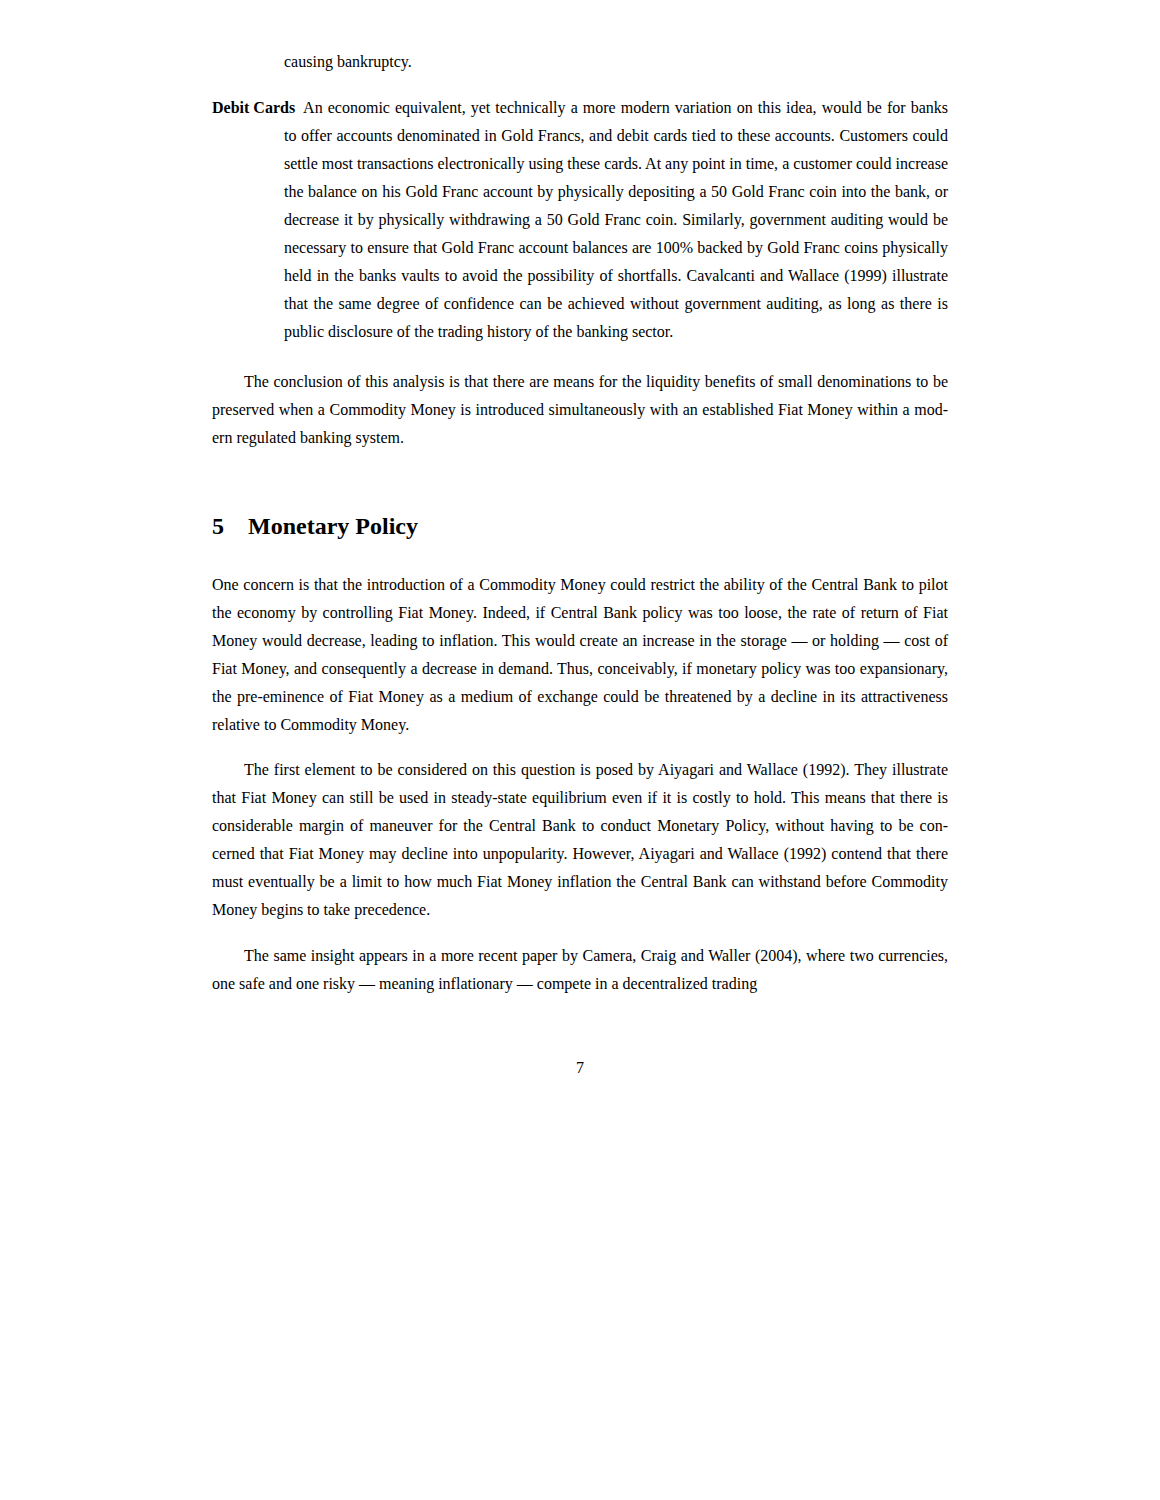causing bankruptcy.
Debit Cards
An economic equivalent, yet technically a more modern variation on this idea, would be for banks to offer accounts denominated in Gold Francs, and debit cards tied to these accounts. Customers could settle most transactions electronically using these cards. At any point in time, a customer could increase the balance on his Gold Franc account by physically depositing a 50 Gold Franc coin into the bank, or decrease it by physically withdrawing a 50 Gold Franc coin. Similarly, government auditing would be necessary to ensure that Gold Franc account balances are 100% backed by Gold Franc coins physically held in the banks vaults to avoid the possibility of shortfalls. Cavalcanti and Wallace (1999) illustrate that the same degree of confidence can be achieved without government auditing, as long as there is public disclosure of the trading history of the banking sector.
The conclusion of this analysis is that there are means for the liquidity benefits of small denominations to be preserved when a Commodity Money is introduced simultaneously with an established Fiat Money within a modern regulated banking system.
5 Monetary Policy
One concern is that the introduction of a Commodity Money could restrict the ability of the Central Bank to pilot the economy by controlling Fiat Money. Indeed, if Central Bank policy was too loose, the rate of return of Fiat Money would decrease, leading to inflation. This would create an increase in the storage — or holding — cost of Fiat Money, and consequently a decrease in demand. Thus, conceivably, if monetary policy was too expansionary, the pre-eminence of Fiat Money as a medium of exchange could be threatened by a decline in its attractiveness relative to Commodity Money.
The first element to be considered on this question is posed by Aiyagari and Wallace (1992). They illustrate that Fiat Money can still be used in steady-state equilibrium even if it is costly to hold. This means that there is considerable margin of maneuver for the Central Bank to conduct Monetary Policy, without having to be concerned that Fiat Money may decline into unpopularity. However, Aiyagari and Wallace (1992) contend that there must eventually be a limit to how much Fiat Money inflation the Central Bank can withstand before Commodity Money begins to take precedence.
The same insight appears in a more recent paper by Camera, Craig and Waller (2004), where two currencies, one safe and one risky — meaning inflationary — compete in a decentralized trading
7